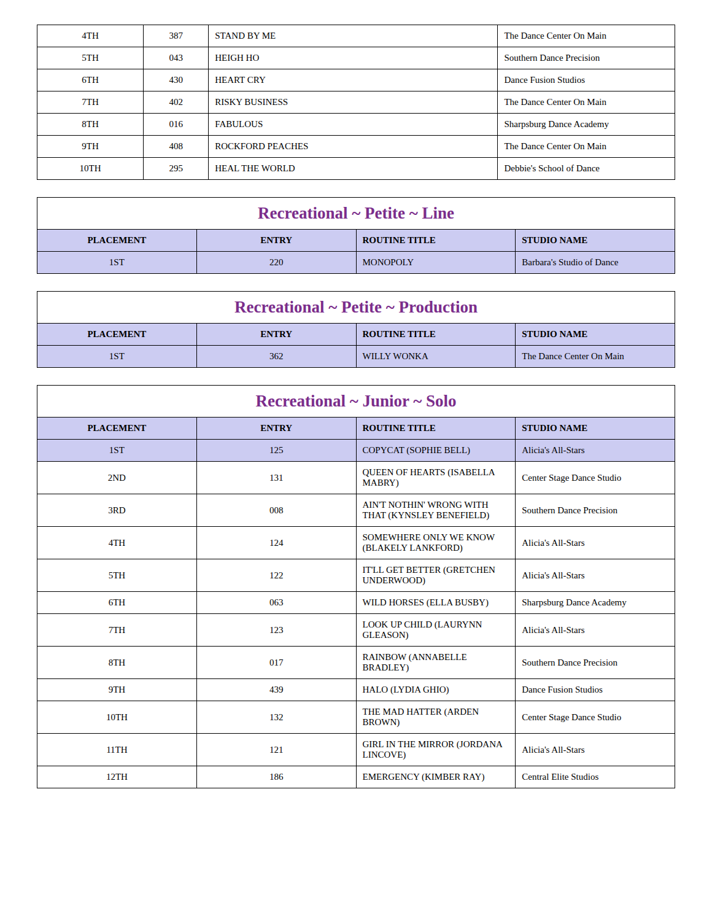| 4TH | 387 | STAND BY ME | The Dance Center On Main |
| 5TH | 043 | HEIGH HO | Southern Dance Precision |
| 6TH | 430 | HEART CRY | Dance Fusion Studios |
| 7TH | 402 | RISKY BUSINESS | The Dance Center On Main |
| 8TH | 016 | FABULOUS | Sharpsburg Dance Academy |
| 9TH | 408 | ROCKFORD PEACHES | The Dance Center On Main |
| 10TH | 295 | HEAL THE WORLD | Debbie's School of Dance |
| Recreational ~ Petite ~ Line |
| PLACEMENT | ENTRY | ROUTINE TITLE | STUDIO NAME |
| 1ST | 220 | MONOPOLY | Barbara's Studio of Dance |
| Recreational ~ Petite ~ Production |
| PLACEMENT | ENTRY | ROUTINE TITLE | STUDIO NAME |
| 1ST | 362 | WILLY WONKA | The Dance Center On Main |
| Recreational ~ Junior ~ Solo |
| PLACEMENT | ENTRY | ROUTINE TITLE | STUDIO NAME |
| 1ST | 125 | COPYCAT (SOPHIE BELL) | Alicia's All-Stars |
| 2ND | 131 | QUEEN OF HEARTS (ISABELLA MABRY) | Center Stage Dance Studio |
| 3RD | 008 | AIN'T NOTHIN' WRONG WITH THAT (KYNSLEY BENEFIELD) | Southern Dance Precision |
| 4TH | 124 | SOMEWHERE ONLY WE KNOW (BLAKELY LANKFORD) | Alicia's All-Stars |
| 5TH | 122 | IT'LL GET BETTER (GRETCHEN UNDERWOOD) | Alicia's All-Stars |
| 6TH | 063 | WILD HORSES (ELLA BUSBY) | Sharpsburg Dance Academy |
| 7TH | 123 | LOOK UP CHILD (LAURYNN GLEASON) | Alicia's All-Stars |
| 8TH | 017 | RAINBOW (ANNABELLE BRADLEY) | Southern Dance Precision |
| 9TH | 439 | HALO (LYDIA GHIO) | Dance Fusion Studios |
| 10TH | 132 | THE MAD HATTER (ARDEN BROWN) | Center Stage Dance Studio |
| 11TH | 121 | GIRL IN THE MIRROR (JORDANA LINCOVE) | Alicia's All-Stars |
| 12TH | 186 | EMERGENCY (KIMBER RAY) | Central Elite Studios |